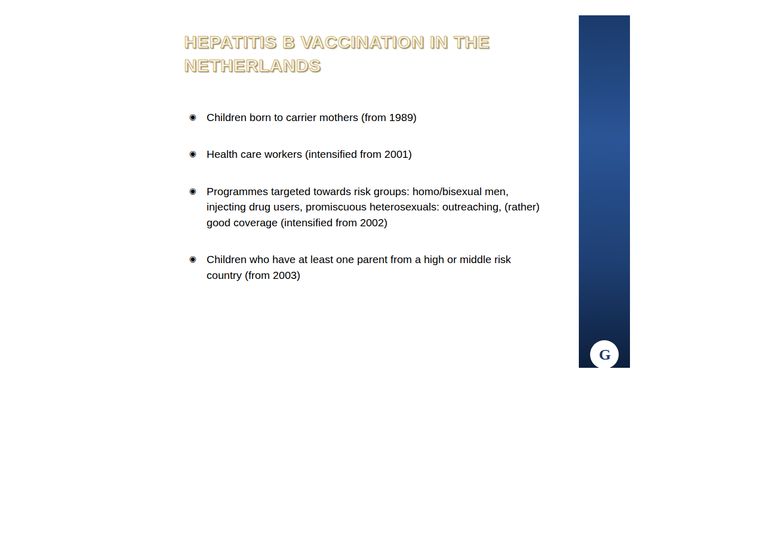Hepatitis B vaccination in the Netherlands
Children born to carrier mothers (from 1989)
Health care workers (intensified from 2001)
Programmes targeted towards risk groups: homo/bisexual men, injecting drug users, promiscuous heterosexuals: outreaching, (rather) good coverage (intensified from 2002)
Children who have at least one parent from a high or middle risk country (from 2003)
G